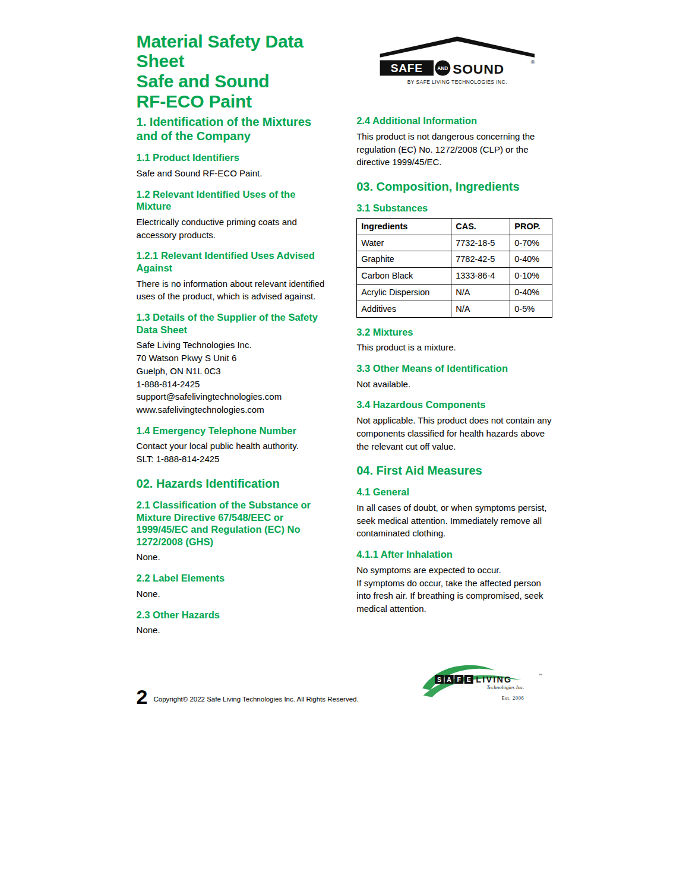Material Safety Data Sheet
Safe and Sound
RF-ECO Paint
SAFE AND SOUND — by Safe Living Technologies Inc. SAFE AND SOUND ® BY SAFE LIVING TECHNOLOGIES INC.
1. Identification of the Mixtures and of the Company
1.1 Product Identifiers
Safe and Sound RF-ECO Paint.
1.2 Relevant Identified Uses of the Mixture
Electrically conductive priming coats and accessory products.
1.2.1 Relevant Identified Uses Advised Against
There is no information about relevant identified uses of the product, which is advised against.
1.3 Details of the Supplier of the Safety Data Sheet
Safe Living Technologies Inc. 70 Watson Pkwy S Unit 6 Guelph, ON N1L 0C3 1-888-814-2425 support@safelivingtechnologies.com www.safelivingtechnologies.com
1.4 Emergency Telephone Number
Contact your local public health authority.
SLT: 1-888-814-2425
02. Hazards Identification
2.1 Classification of the Substance or Mixture Directive 67/548/EEC or 1999/45/EC and Regulation (EC) No 1272/2008 (GHS)
None.
2.2 Label Elements
None.
2.3 Other Hazards
None.
2.4 Additional Information
This product is not dangerous concerning the regulation (EC) No. 1272/2008 (CLP) or the directive 1999/45/EC.
03. Composition, Ingredients
3.1 Substances
| Ingredients | CAS. | PROP. |
| --- | --- | --- |
| Water | 7732-18-5 | 0-70% |
| Graphite | 7782-42-5 | 0-40% |
| Carbon Black | 1333-86-4 | 0-10% |
| Acrylic Dispersion | N/A | 0-40% |
| Additives | N/A | 0-5% |
3.2 Mixtures
This product is a mixture.
3.3 Other Means of Identification
Not available.
3.4 Hazardous Components
Not applicable. This product does not contain any components classified for health hazards above the relevant cut off value.
04. First Aid Measures
4.1 General
In all cases of doubt, or when symptoms persist, seek medical attention. Immediately remove all contaminated clothing.
4.1.1 After Inhalation
No symptoms are expected to occur.
If symptoms do occur, take the affected person into fresh air. If breathing is compromised, seek medical attention.
2
Copyright© 2022 Safe Living Technologies Inc. All Rights Reserved.
SAFE LIVING — Technologies Inc. — Est. 2006 S A F E LIVING ™ Technologies Inc. Est. 2006